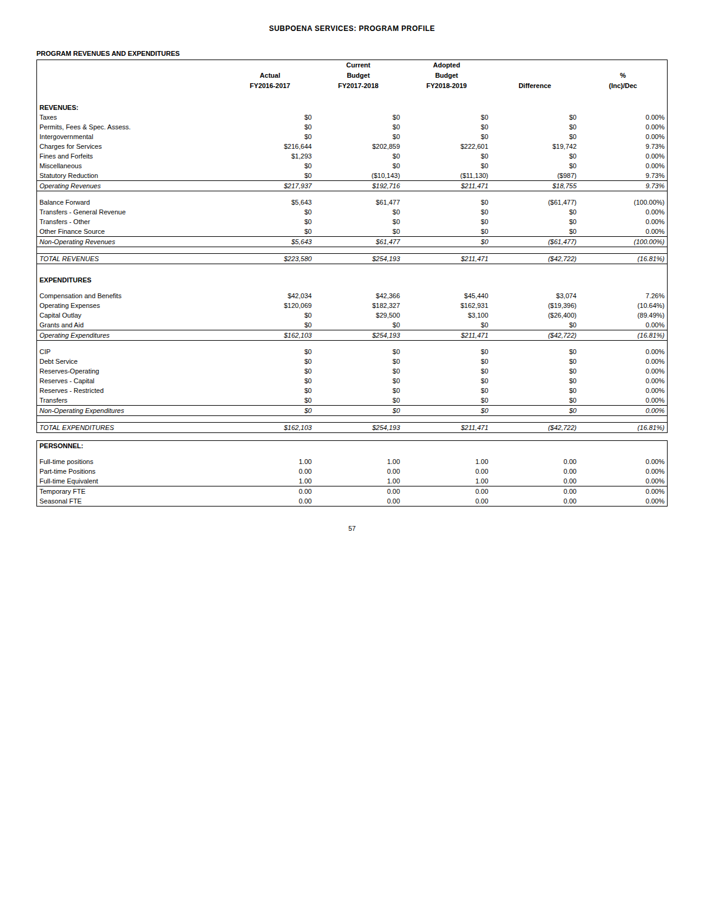SUBPOENA SERVICES: PROGRAM PROFILE
PROGRAM REVENUES AND EXPENDITURES
| | | Current | Adopted | | |
| --- | --- | --- | --- | --- | --- |
| | Actual | Budget | Budget | | % |
| | FY2016-2017 | FY2017-2018 | FY2018-2019 | Difference | (Inc)/Dec |
| REVENUES: | |
| Taxes | $0 | $0 | $0 | $0 | 0.00% |
| Permits, Fees & Spec. Assess. | $0 | $0 | $0 | $0 | 0.00% |
| Intergovernmental | $0 | $0 | $0 | $0 | 0.00% |
| Charges for Services | $216,644 | $202,859 | $222,601 | $19,742 | 9.73% |
| Fines and Forfeits | $1,293 | $0 | $0 | $0 | 0.00% |
| Miscellaneous | $0 | $0 | $0 | $0 | 0.00% |
| Statutory Reduction | $0 | ($10,143) | ($11,130) | ($987) | 9.73% |
| Operating Revenues | $217,937 | $192,716 | $211,471 | $18,755 | 9.73% |
| Balance Forward | $5,643 | $61,477 | $0 | ($61,477) | (100.00%) |
| Transfers - General Revenue | $0 | $0 | $0 | $0 | 0.00% |
| Transfers - Other | $0 | $0 | $0 | $0 | 0.00% |
| Other Finance Source | $0 | $0 | $0 | $0 | 0.00% |
| Non-Operating Revenues | $5,643 | $61,477 | $0 | ($61,477) | (100.00%) |
| TOTAL REVENUES | $223,580 | $254,193 | $211,471 | ($42,722) | (16.81%) |
| EXPENDITURES | |
| Compensation and Benefits | $42,034 | $42,366 | $45,440 | $3,074 | 7.26% |
| Operating Expenses | $120,069 | $182,327 | $162,931 | ($19,396) | (10.64%) |
| Capital Outlay | $0 | $29,500 | $3,100 | ($26,400) | (89.49%) |
| Grants and Aid | $0 | $0 | $0 | $0 | 0.00% |
| Operating Expenditures | $162,103 | $254,193 | $211,471 | ($42,722) | (16.81%) |
| CIP | $0 | $0 | $0 | $0 | 0.00% |
| Debt Service | $0 | $0 | $0 | $0 | 0.00% |
| Reserves-Operating | $0 | $0 | $0 | $0 | 0.00% |
| Reserves - Capital | $0 | $0 | $0 | $0 | 0.00% |
| Reserves - Restricted | $0 | $0 | $0 | $0 | 0.00% |
| Transfers | $0 | $0 | $0 | $0 | 0.00% |
| Non-Operating Expenditures | $0 | $0 | $0 | $0 | 0.00% |
| TOTAL EXPENDITURES | $162,103 | $254,193 | $211,471 | ($42,722) | (16.81%) |
| PERSONNEL: | |
| Full-time positions | 1.00 | 1.00 | 1.00 | 0.00 | 0.00% |
| Part-time Positions | 0.00 | 0.00 | 0.00 | 0.00 | 0.00% |
| Full-time Equivalent | 1.00 | 1.00 | 1.00 | 0.00 | 0.00% |
| Temporary FTE | 0.00 | 0.00 | 0.00 | 0.00 | 0.00% |
| Seasonal FTE | 0.00 | 0.00 | 0.00 | 0.00 | 0.00% |
57